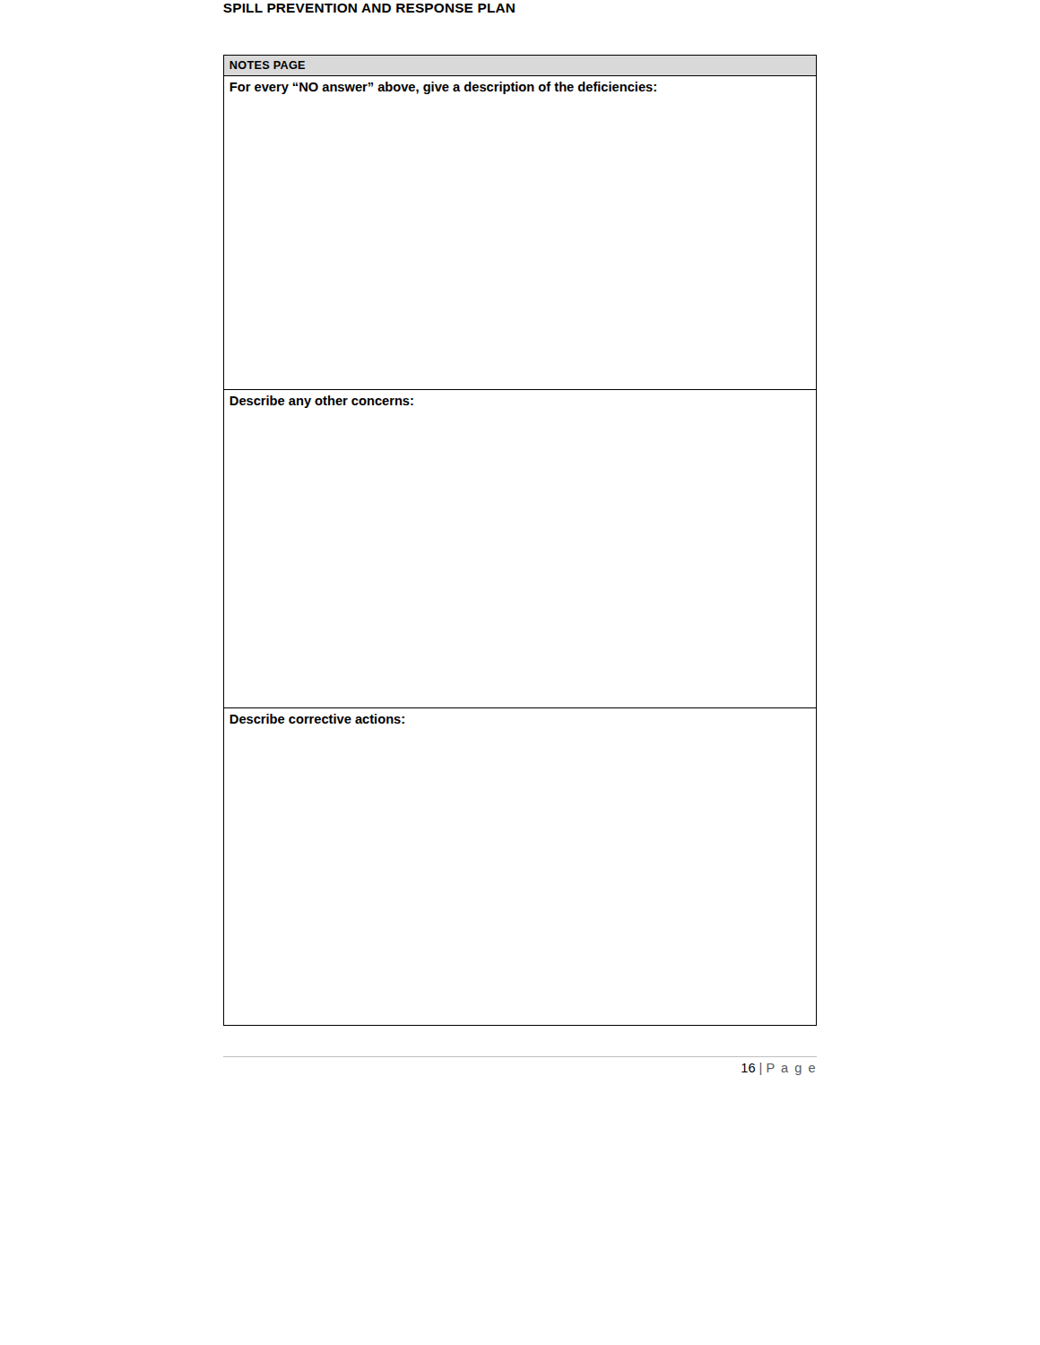SPILL PREVENTION AND RESPONSE PLAN
| NOTES PAGE |
| For every “NO answer” above, give a description of the deficiencies: |
| Describe any other concerns: |
| Describe corrective actions: |
16 | P a g e